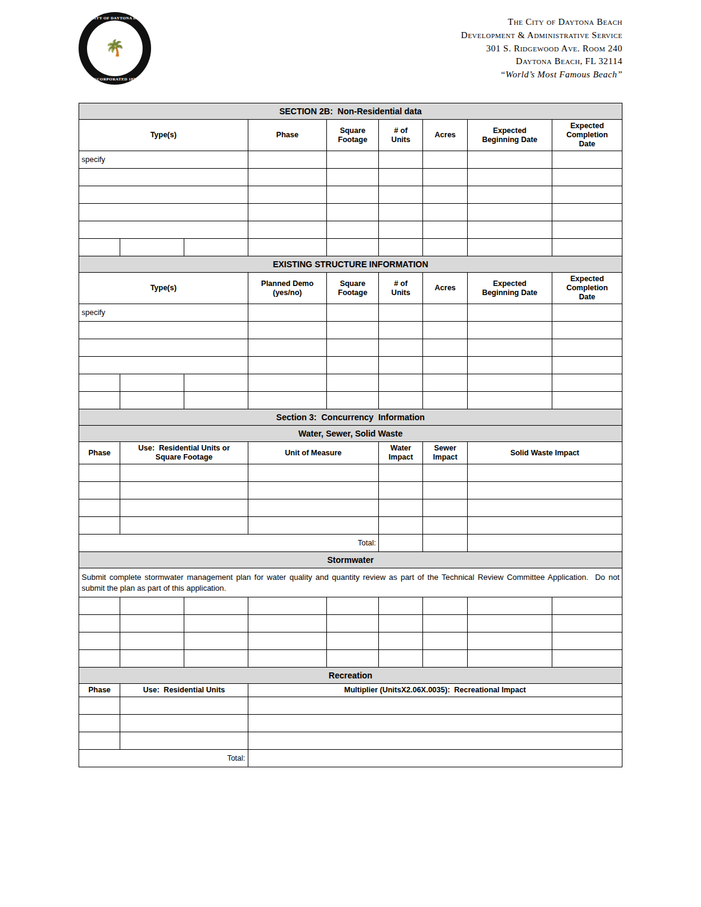The City of Daytona Beach
🌴
Incorporated 1876
The City of Daytona Beach
Development & Administrative Service
301 S. Ridgewood Ave. Room 240
Daytona Beach, FL 32114
“World’s Most Famous Beach”
| SECTION 2B: Non-Residential data |
| Type(s) | Phase | Square Footage | # of Units | Acres | Expected Beginning Date | Expected Completion Date |
| specify | | | | | | |
| EXISTING STRUCTURE INFORMATION |
| Type(s) | Planned Demo (yes/no) | Square Footage | # of Units | Acres | Expected Beginning Date | Expected Completion Date |
| specify | | | | | | |
| Section 3: Concurrency Information |
| Water, Sewer, Solid Waste |
| Phase | Use: Residential Units or Square Footage | Unit of Measure | Water Impact | Sewer Impact | Solid Waste Impact |
| Total: | | | |
| Stormwater |
| Submit complete stormwater management plan for water quality and quantity review as part of the Technical Review Committee Application. Do not submit the plan as part of this application. |
| Recreation |
| Phase | Use: Residential Units | Multiplier (UnitsX2.06X.0035): Recreational Impact |
| Total: | |